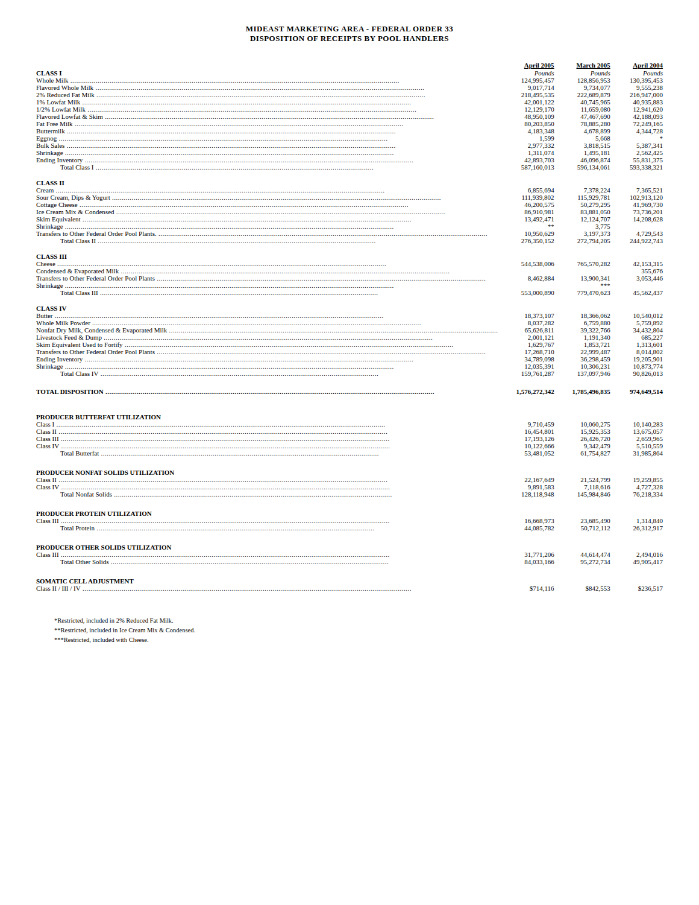MIDEAST MARKETING AREA - FEDERAL ORDER 33
DISPOSITION OF RECEIPTS BY POOL HANDLERS
| | April 2005 | March 2005 | April 2004 |
| --- | --- | --- | --- |
| CLASS I | Pounds | Pounds | Pounds |
| Whole Milk | 124,995,457 | 128,856,953 | 130,395,453 |
| Flavored Whole Milk | 9,017,714 | 9,734,077 | 9,555,238 |
| 2% Reduced Fat Milk | 218,495,535 | 222,689,879 | 216,947,000 |
| 1% Lowfat Milk | 42,001,122 | 40,745,965 | 40,935,883 |
| 1/2% Lowfat Milk | 12,129,170 | 11,659,080 | 12,941,620 |
| Flavored Lowfat & Skim | 48,950,109 | 47,467,690 | 42,188,093 |
| Fat Free Milk | 80,203,850 | 78,885,280 | 72,249,165 |
| Buttermilk | 4,183,348 | 4,678,899 | 4,344,728 |
| Eggnog | 1,599 | 5,668 | * |
| Bulk Sales | 2,977,332 | 3,818,515 | 5,387,341 |
| Shrinkage | 1,311,074 | 1,495,181 | 2,562,425 |
| Ending Inventory | 42,893,703 | 46,096,874 | 55,831,375 |
| Total Class I | 587,160,013 | 596,134,061 | 593,338,321 |
| CLASS II | | | |
| Cream | 6,855,694 | 7,378,224 | 7,365,521 |
| Sour Cream, Dips & Yogurt | 111,939,802 | 115,929,781 | 102,913,120 |
| Cottage Cheese | 46,200,575 | 50,279,295 | 41,969,730 |
| Ice Cream Mix & Condensed | 86,910,981 | 83,881,050 | 73,736,201 |
| Skim Equivalent | 13,492,471 | 12,124,707 | 14,208,628 |
| Shrinkage | ** | 3,775 | |
| Transfers to Other Federal Order Pool Plants. | 10,950,629 | 3,197,373 | 4,729,543 |
| Total Class II | 276,350,152 | 272,794,205 | 244,922,743 |
| CLASS III | | | |
| Cheese | 544,538,006 | 765,570,282 | 42,153,315 |
| Condensed & Evaporated Milk | | | 355,676 |
| Transfers to Other Federal Order Pool Plants | 8,462,884 | 13,900,341 | 3,053,446 |
| Shrinkage | | *** | |
| Total Class III | 553,000,890 | 779,470,623 | 45,562,437 |
| CLASS IV | | | |
| Butter | 18,373,107 | 18,366,062 | 10,540,012 |
| Whole Milk Powder | 8,037,282 | 6,759,880 | 5,759,892 |
| Nonfat Dry Milk, Condensed & Evaporated Milk | 65,626,811 | 39,322,766 | 34,432,804 |
| Livestock Feed & Dump | 2,001,121 | 1,191,340 | 685,227 |
| Skim Equivalent Used to Fortify | 1,629,767 | 1,853,721 | 1,313,601 |
| Transfers to Other Federal Order Pool Plants | 17,268,710 | 22,999,487 | 8,014,802 |
| Ending Inventory | 34,789,098 | 36,298,459 | 19,205,901 |
| Shrinkage | 12,035,391 | 10,306,231 | 10,873,774 |
| Total Class IV | 159,761,287 | 137,097,946 | 90,826,013 |
| TOTAL DISPOSITION | 1,576,272,342 | 1,785,496,835 | 974,649,514 |
| PRODUCER BUTTERFAT UTILIZATION | | | |
| Class I | 9,710,459 | 10,060,275 | 10,140,283 |
| Class II | 16,454,801 | 15,925,353 | 13,675,057 |
| Class III | 17,193,126 | 26,426,720 | 2,659,965 |
| Class IV | 10,122,666 | 9,342,479 | 5,510,559 |
| Total Butterfat | 53,481,052 | 61,754,827 | 31,985,864 |
| PRODUCER NONFAT SOLIDS UTILIZATION | | | |
| Class II | 22,167,649 | 21,524,799 | 19,259,855 |
| Class IV | 9,891,583 | 7,118,616 | 4,727,328 |
| Total Nonfat Solids | 128,118,948 | 145,984,846 | 76,218,334 |
| PRODUCER PROTEIN UTILIZATION | | | |
| Class III | 16,668,973 | 23,685,490 | 1,314,840 |
| Total Protein | 44,085,782 | 50,712,112 | 26,312,917 |
| PRODUCER OTHER SOLIDS UTILIZATION | | | |
| Class III | 31,771,206 | 44,614,474 | 2,494,016 |
| Total Other Solids | 84,033,166 | 95,272,734 | 49,905,417 |
| SOMATIC CELL ADJUSTMENT | | | |
| Class II / III / IV | $714,116 | $842,553 | $236,517 |
*Restricted, included in 2% Reduced Fat Milk.
**Restricted, included in Ice Cream Mix & Condensed.
***Restricted, included with Cheese.